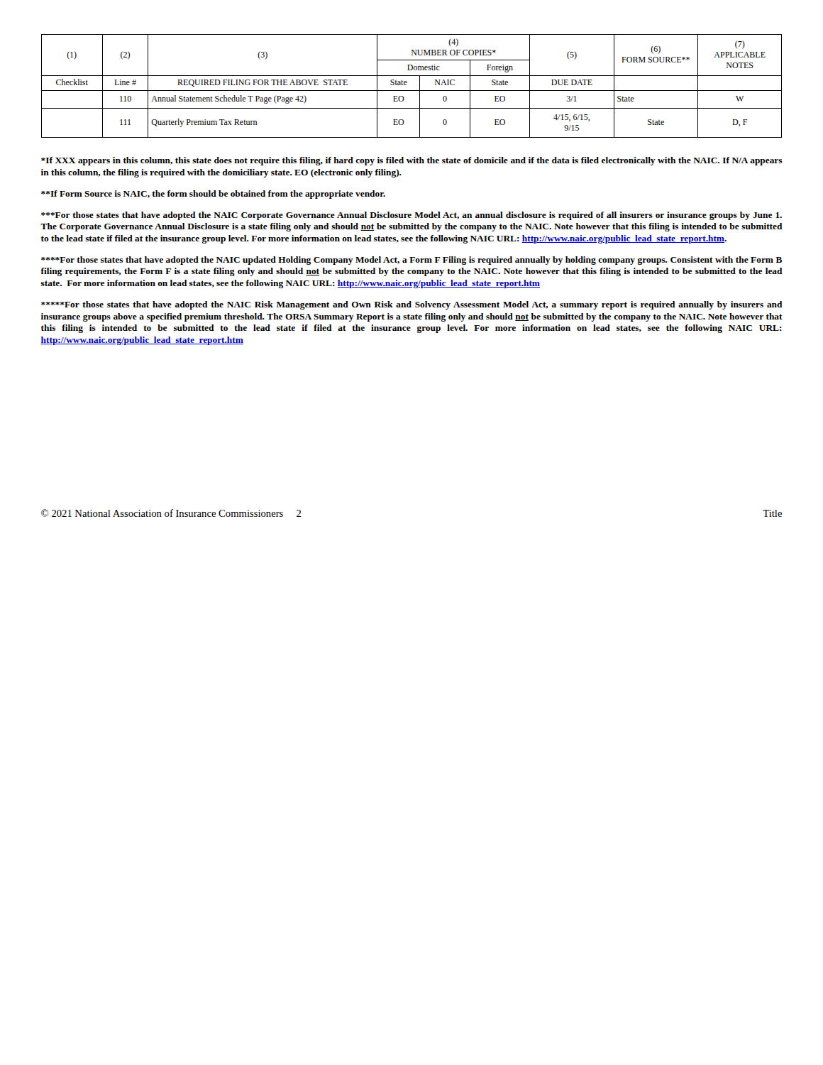| (1) | (2) | (3) | (4) NUMBER OF COPIES* | (5) | (6) FORM SOURCE** | (7) APPLICABLE NOTES |
| --- | --- | --- | --- | --- | --- | --- |
| Domestic | Foreign |
| Checklist | Line # | REQUIRED FILING FOR THE ABOVE STATE | State | NAIC | State | DUE DATE | | |
| | 110 | Annual Statement Schedule T Page (Page 42) | EO | 0 | EO | 3/1 | State | W |
| | 111 | Quarterly Premium Tax Return | EO | 0 | EO | 4/15, 6/15, 9/15 | State | D, F |
*If XXX appears in this column, this state does not require this filing, if hard copy is filed with the state of domicile and if the data is filed electronically with the NAIC. If N/A appears in this column, the filing is required with the domiciliary state. EO (electronic only filing).
**If Form Source is NAIC, the form should be obtained from the appropriate vendor.
***For those states that have adopted the NAIC Corporate Governance Annual Disclosure Model Act, an annual disclosure is required of all insurers or insurance groups by June 1. The Corporate Governance Annual Disclosure is a state filing only and should not be submitted by the company to the NAIC. Note however that this filing is intended to be submitted to the lead state if filed at the insurance group level. For more information on lead states, see the following NAIC URL: http://www.naic.org/public_lead_state_report.htm.
****For those states that have adopted the NAIC updated Holding Company Model Act, a Form F Filing is required annually by holding company groups. Consistent with the Form B filing requirements, the Form F is a state filing only and should not be submitted by the company to the NAIC. Note however that this filing is intended to be submitted to the lead state. For more information on lead states, see the following NAIC URL: http://www.naic.org/public_lead_state_report.htm
*****For those states that have adopted the NAIC Risk Management and Own Risk and Solvency Assessment Model Act, a summary report is required annually by insurers and insurance groups above a specified premium threshold. The ORSA Summary Report is a state filing only and should not be submitted by the company to the NAIC. Note however that this filing is intended to be submitted to the lead state if filed at the insurance group level. For more information on lead states, see the following NAIC URL: http://www.naic.org/public_lead_state_report.htm
© 2021 National Association of Insurance Commissioners 2 Title